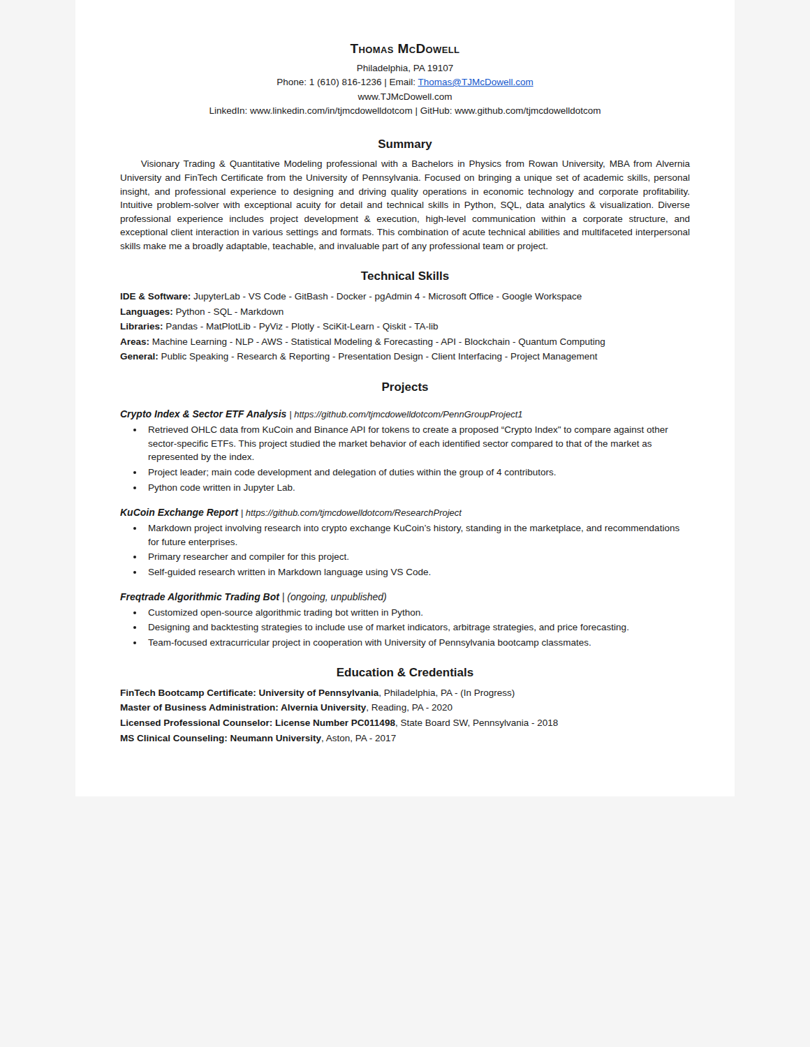Thomas McDowell
Philadelphia, PA 19107
Phone: 1 (610) 816-1236 | Email: Thomas@TJMcDowell.com
www.TJMcDowell.com
LinkedIn: www.linkedin.com/in/tjmcdowelldotcom | GitHub: www.github.com/tjmcdowelldotcom
Summary
Visionary Trading & Quantitative Modeling professional with a Bachelors in Physics from Rowan University, MBA from Alvernia University and FinTech Certificate from the University of Pennsylvania. Focused on bringing a unique set of academic skills, personal insight, and professional experience to designing and driving quality operations in economic technology and corporate profitability. Intuitive problem-solver with exceptional acuity for detail and technical skills in Python, SQL, data analytics & visualization. Diverse professional experience includes project development & execution, high-level communication within a corporate structure, and exceptional client interaction in various settings and formats. This combination of acute technical abilities and multifaceted interpersonal skills make me a broadly adaptable, teachable, and invaluable part of any professional team or project.
Technical Skills
IDE & Software: JupyterLab - VS Code - GitBash - Docker - pgAdmin 4 - Microsoft Office - Google Workspace
Languages: Python - SQL - Markdown
Libraries: Pandas - MatPlotLib - PyViz - Plotly - SciKit-Learn - Qiskit - TA-lib
Areas: Machine Learning - NLP - AWS - Statistical Modeling & Forecasting - API - Blockchain - Quantum Computing
General: Public Speaking - Research & Reporting - Presentation Design - Client Interfacing - Project Management
Projects
Crypto Index & Sector ETF Analysis | https://github.com/tjmcdowelldotcom/PennGroupProject1
Retrieved OHLC data from KuCoin and Binance API for tokens to create a proposed “Crypto Index" to compare against other sector-specific ETFs. This project studied the market behavior of each identified sector compared to that of the market as represented by the index.
Project leader; main code development and delegation of duties within the group of 4 contributors.
Python code written in Jupyter Lab.
KuCoin Exchange Report | https://github.com/tjmcdowelldotcom/ResearchProject
Markdown project involving research into crypto exchange KuCoin’s history, standing in the marketplace, and recommendations for future enterprises.
Primary researcher and compiler for this project.
Self-guided research written in Markdown language using VS Code.
Freqtrade Algorithmic Trading Bot | (ongoing, unpublished)
Customized open-source algorithmic trading bot written in Python.
Designing and backtesting strategies to include use of market indicators, arbitrage strategies, and price forecasting.
Team-focused extracurricular project in cooperation with University of Pennsylvania bootcamp classmates.
Education & Credentials
FinTech Bootcamp Certificate: University of Pennsylvania, Philadelphia, PA - (In Progress)
Master of Business Administration: Alvernia University, Reading, PA - 2020
Licensed Professional Counselor: License Number PC011498, State Board SW, Pennsylvania - 2018
MS Clinical Counseling: Neumann University, Aston, PA - 2017